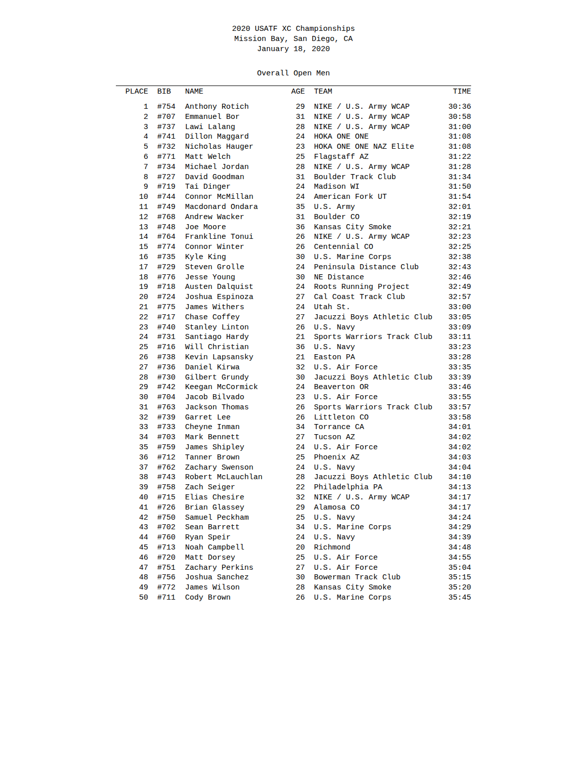2020 USATF XC Championships Mission Bay, San Diego, CA January 18, 2020
Overall Open Men
Overall Open Men results
| PLACE | BIB | NAME | AGE | TEAM | TIME |
| --- | --- | --- | --- | --- | --- |
| 1 | #754 | Anthony Rotich | 29 | NIKE / U.S. Army WCAP | 30:36 |
| 2 | #707 | Emmanuel Bor | 31 | NIKE / U.S. Army WCAP | 30:58 |
| 3 | #737 | Lawi Lalang | 28 | NIKE / U.S. Army WCAP | 31:00 |
| 4 | #741 | Dillon Maggard | 24 | HOKA ONE ONE | 31:08 |
| 5 | #732 | Nicholas Hauger | 23 | HOKA ONE ONE NAZ Elite | 31:08 |
| 6 | #771 | Matt Welch | 25 | Flagstaff AZ | 31:22 |
| 7 | #734 | Michael Jordan | 28 | NIKE / U.S. Army WCAP | 31:28 |
| 8 | #727 | David Goodman | 31 | Boulder Track Club | 31:34 |
| 9 | #719 | Tai Dinger | 24 | Madison WI | 31:50 |
| 10 | #744 | Connor McMillan | 24 | American Fork UT | 31:54 |
| 11 | #749 | Macdonard Ondara | 35 | U.S. Army | 32:01 |
| 12 | #768 | Andrew Wacker | 31 | Boulder CO | 32:19 |
| 13 | #748 | Joe Moore | 36 | Kansas City Smoke | 32:21 |
| 14 | #764 | Frankline Tonui | 26 | NIKE / U.S. Army WCAP | 32:23 |
| 15 | #774 | Connor Winter | 26 | Centennial CO | 32:25 |
| 16 | #735 | Kyle King | 30 | U.S. Marine Corps | 32:38 |
| 17 | #729 | Steven Grolle | 24 | Peninsula Distance Club | 32:43 |
| 18 | #776 | Jesse Young | 30 | NE Distance | 32:46 |
| 19 | #718 | Austen Dalquist | 24 | Roots Running Project | 32:49 |
| 20 | #724 | Joshua Espinoza | 27 | Cal Coast Track Club | 32:57 |
| 21 | #775 | James Withers | 24 | Utah St. | 33:00 |
| 22 | #717 | Chase Coffey | 27 | Jacuzzi Boys Athletic Club | 33:05 |
| 23 | #740 | Stanley Linton | 26 | U.S. Navy | 33:09 |
| 24 | #731 | Santiago Hardy | 21 | Sports Warriors Track Club | 33:11 |
| 25 | #716 | Will Christian | 36 | U.S. Navy | 33:23 |
| 26 | #738 | Kevin Lapsansky | 21 | Easton PA | 33:28 |
| 27 | #736 | Daniel Kirwa | 32 | U.S. Air Force | 33:35 |
| 28 | #730 | Gilbert Grundy | 30 | Jacuzzi Boys Athletic Club | 33:39 |
| 29 | #742 | Keegan McCormick | 24 | Beaverton OR | 33:46 |
| 30 | #704 | Jacob Bilvado | 23 | U.S. Air Force | 33:55 |
| 31 | #763 | Jackson Thomas | 26 | Sports Warriors Track Club | 33:57 |
| 32 | #739 | Garret Lee | 26 | Littleton CO | 33:58 |
| 33 | #733 | Cheyne Inman | 34 | Torrance CA | 34:01 |
| 34 | #703 | Mark Bennett | 27 | Tucson AZ | 34:02 |
| 35 | #759 | James Shipley | 24 | U.S. Air Force | 34:02 |
| 36 | #712 | Tanner Brown | 25 | Phoenix AZ | 34:03 |
| 37 | #762 | Zachary Swenson | 24 | U.S. Navy | 34:04 |
| 38 | #743 | Robert McLauchlan | 28 | Jacuzzi Boys Athletic Club | 34:10 |
| 39 | #758 | Zach Seiger | 22 | Philadelphia PA | 34:13 |
| 40 | #715 | Elias Chesire | 32 | NIKE / U.S. Army WCAP | 34:17 |
| 41 | #726 | Brian Glassey | 29 | Alamosa CO | 34:17 |
| 42 | #750 | Samuel Peckham | 25 | U.S. Navy | 34:24 |
| 43 | #702 | Sean Barrett | 34 | U.S. Marine Corps | 34:29 |
| 44 | #760 | Ryan Speir | 24 | U.S. Navy | 34:39 |
| 45 | #713 | Noah Campbell | 20 | Richmond | 34:48 |
| 46 | #720 | Matt Dorsey | 25 | U.S. Air Force | 34:55 |
| 47 | #751 | Zachary Perkins | 27 | U.S. Air Force | 35:04 |
| 48 | #756 | Joshua Sanchez | 30 | Bowerman Track Club | 35:15 |
| 49 | #772 | James Wilson | 28 | Kansas City Smoke | 35:20 |
| 50 | #711 | Cody Brown | 26 | U.S. Marine Corps | 35:45 |